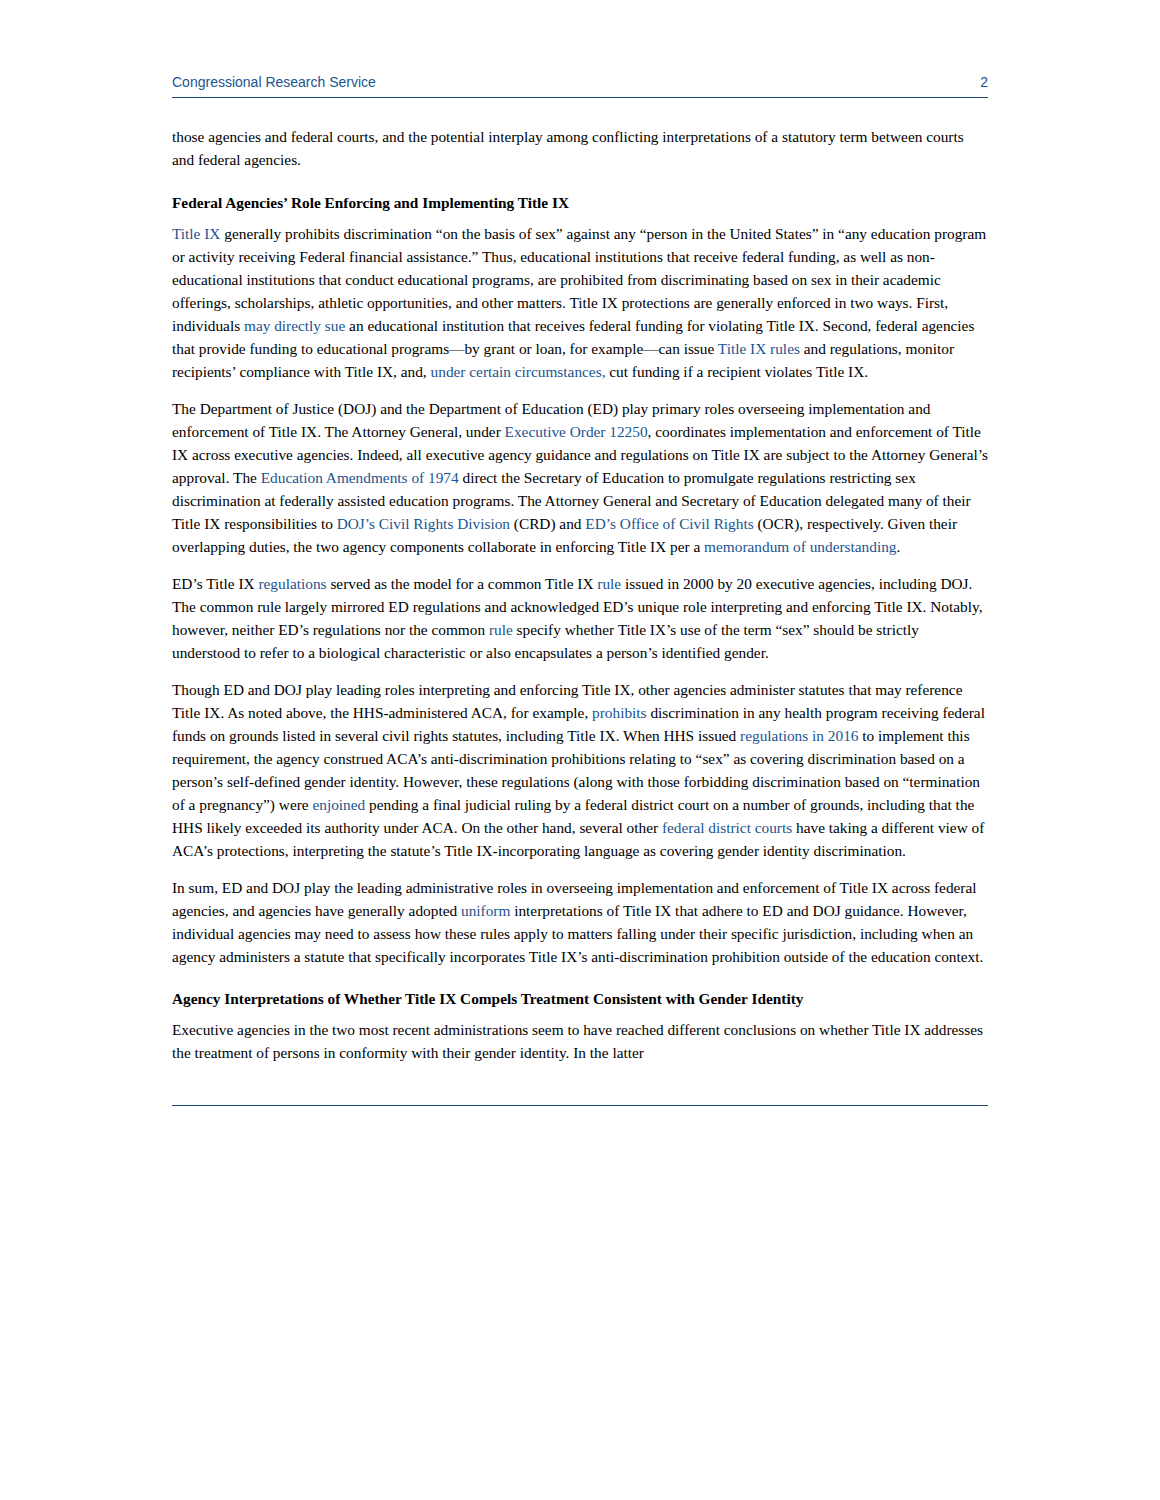Congressional Research Service 2
those agencies and federal courts, and the potential interplay among conflicting interpretations of a statutory term between courts and federal agencies.
Federal Agencies’ Role Enforcing and Implementing Title IX
Title IX generally prohibits discrimination “on the basis of sex” against any “person in the United States” in “any education program or activity receiving Federal financial assistance.” Thus, educational institutions that receive federal funding, as well as non-educational institutions that conduct educational programs, are prohibited from discriminating based on sex in their academic offerings, scholarships, athletic opportunities, and other matters. Title IX protections are generally enforced in two ways. First, individuals may directly sue an educational institution that receives federal funding for violating Title IX. Second, federal agencies that provide funding to educational programs—by grant or loan, for example—can issue Title IX rules and regulations, monitor recipients’ compliance with Title IX, and, under certain circumstances, cut funding if a recipient violates Title IX.
The Department of Justice (DOJ) and the Department of Education (ED) play primary roles overseeing implementation and enforcement of Title IX. The Attorney General, under Executive Order 12250, coordinates implementation and enforcement of Title IX across executive agencies. Indeed, all executive agency guidance and regulations on Title IX are subject to the Attorney General’s approval. The Education Amendments of 1974 direct the Secretary of Education to promulgate regulations restricting sex discrimination at federally assisted education programs. The Attorney General and Secretary of Education delegated many of their Title IX responsibilities to DOJ’s Civil Rights Division (CRD) and ED’s Office of Civil Rights (OCR), respectively. Given their overlapping duties, the two agency components collaborate in enforcing Title IX per a memorandum of understanding.
ED’s Title IX regulations served as the model for a common Title IX rule issued in 2000 by 20 executive agencies, including DOJ. The common rule largely mirrored ED regulations and acknowledged ED’s unique role interpreting and enforcing Title IX. Notably, however, neither ED’s regulations nor the common rule specify whether Title IX’s use of the term “sex” should be strictly understood to refer to a biological characteristic or also encapsulates a person’s identified gender.
Though ED and DOJ play leading roles interpreting and enforcing Title IX, other agencies administer statutes that may reference Title IX. As noted above, the HHS-administered ACA, for example, prohibits discrimination in any health program receiving federal funds on grounds listed in several civil rights statutes, including Title IX. When HHS issued regulations in 2016 to implement this requirement, the agency construed ACA’s anti-discrimination prohibitions relating to “sex” as covering discrimination based on a person’s self-defined gender identity. However, these regulations (along with those forbidding discrimination based on “termination of a pregnancy”) were enjoined pending a final judicial ruling by a federal district court on a number of grounds, including that the HHS likely exceeded its authority under ACA. On the other hand, several other federal district courts have taking a different view of ACA’s protections, interpreting the statute’s Title IX-incorporating language as covering gender identity discrimination.
In sum, ED and DOJ play the leading administrative roles in overseeing implementation and enforcement of Title IX across federal agencies, and agencies have generally adopted uniform interpretations of Title IX that adhere to ED and DOJ guidance. However, individual agencies may need to assess how these rules apply to matters falling under their specific jurisdiction, including when an agency administers a statute that specifically incorporates Title IX’s anti-discrimination prohibition outside of the education context.
Agency Interpretations of Whether Title IX Compels Treatment Consistent with Gender Identity
Executive agencies in the two most recent administrations seem to have reached different conclusions on whether Title IX addresses the treatment of persons in conformity with their gender identity. In the latter